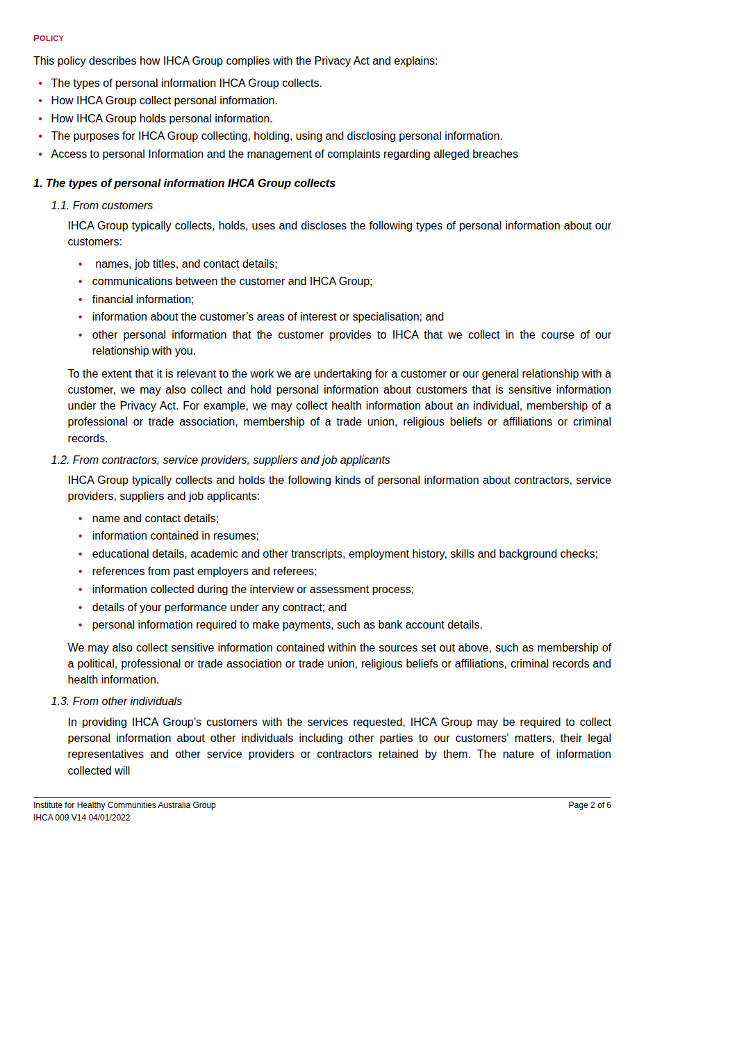Policy
This policy describes how IHCA Group complies with the Privacy Act and explains:
The types of personal information IHCA Group collects.
How IHCA Group collect personal information.
How IHCA Group holds personal information.
The purposes for IHCA Group collecting, holding, using and disclosing personal information.
Access to personal Information and the management of complaints regarding alleged breaches
The types of personal information IHCA Group collects
1.1. From customers
IHCA Group typically collects, holds, uses and discloses the following types of personal information about our customers:
names, job titles, and contact details;
communications between the customer and IHCA Group;
financial information;
information about the customer’s areas of interest or specialisation; and
other personal information that the customer provides to IHCA that we collect in the course of our relationship with you.
To the extent that it is relevant to the work we are undertaking for a customer or our general relationship with a customer, we may also collect and hold personal information about customers that is sensitive information under the Privacy Act. For example, we may collect health information about an individual, membership of a professional or trade association, membership of a trade union, religious beliefs or affiliations or criminal records.
1.2. From contractors, service providers, suppliers and job applicants
IHCA Group typically collects and holds the following kinds of personal information about contractors, service providers, suppliers and job applicants:
name and contact details;
information contained in resumes;
educational details, academic and other transcripts, employment history, skills and background checks;
references from past employers and referees;
information collected during the interview or assessment process;
details of your performance under any contract; and
personal information required to make payments, such as bank account details.
We may also collect sensitive information contained within the sources set out above, such as membership of a political, professional or trade association or trade union, religious beliefs or affiliations, criminal records and health information.
1.3. From other individuals
In providing IHCA Group’s customers with the services requested, IHCA Group may be required to collect personal information about other individuals including other parties to our customers' matters, their legal representatives and other service providers or contractors retained by them. The nature of information collected will
Institute for Healthy Communities Australia Group
IHCA 009 V14 04/01/2022
Page 2 of 6